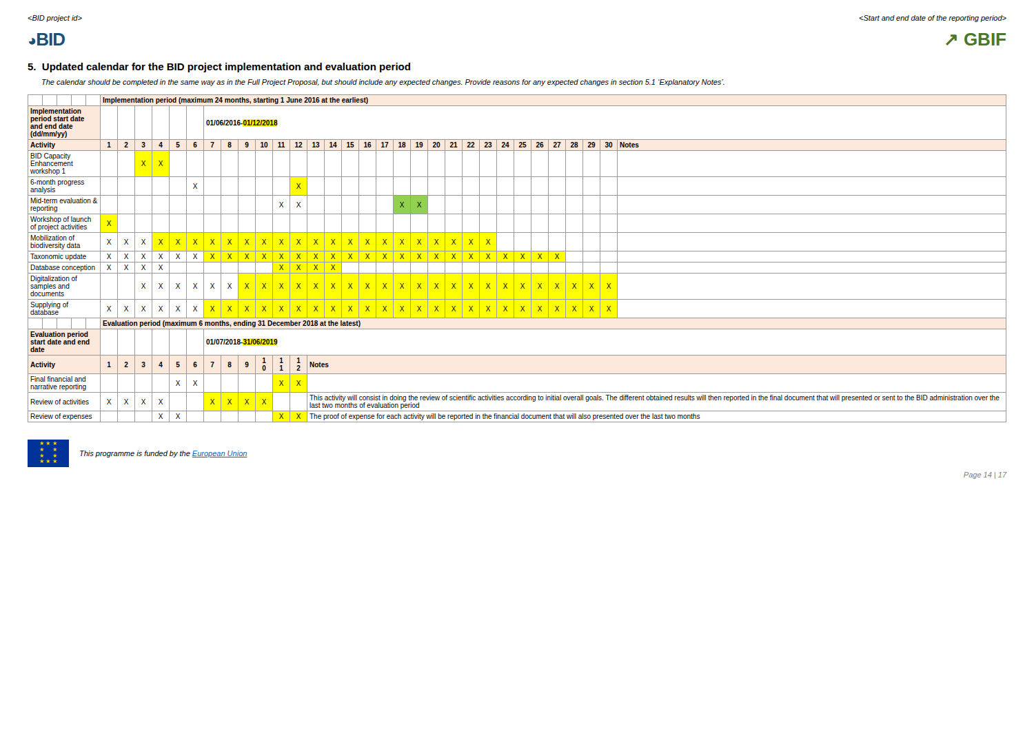<BID project id> <Start and end date of the reporting period>
◕BID
↗ GBIF
5. Updated calendar for the BID project implementation and evaluation period
The calendar should be completed in the same way as in the Full Project Proposal, but should include any expected changes. Provide reasons for any expected changes in section 5.1 ‘Explanatory Notes’.
| | | | | | Implementation period (maximum 24 months, starting 1 June 2016 at the earliest) |
| Implementation period start date and end date (dd/mm/yy) | | | | | | | 01/06/2016- 01/12/2018 |
| Activity | 1 | 2 | 3 | 4 | 5 | 6 | 7 | 8 | 9 | 10 | 11 | 12 | 13 | 14 | 15 | 16 | 17 | 18 | 19 | 20 | 21 | 22 | 23 | 24 | 25 | 26 | 27 | 28 | 29 | 30 | Notes |
| BID Capacity Enhancement workshop 1 | | | X | X | | | | | | | | | | | | | | | | | | | | | | | | | | | |
| 6-month progress analysis | | | | | | X | | | | | | X | | | | | | | | | | | | | | | | | | | |
| Mid-term evaluation & reporting | | | | | | | | | | | X | X | | | | | | X | X | | | | | | | | | | | | |
| Workshop of launch of project activities | X | | | | | | | | | | | | | | | | | | | | | | | | | | | | | | |
| Mobilization of biodiversity data | X | X | X | X | X | X | X | X | X | X | X | X | X | X | X | X | X | X | X | X | X | X | X | | | | | | | | |
| Taxonomic update | X | X | X | X | X | X | X | X | X | X | X | X | X | X | X | X | X | X | X | X | X | X | X | X | X | X | X | | | | |
| Database conception | X | X | X | X | | | | | | | X | X | X | X | | | | | | | | | | | | | | | | | |
| Digitalization of samples and documents | | | X | X | X | X | X | X | X | X | X | X | X | X | X | X | X | X | X | X | X | X | X | X | X | X | X | X | X | X | |
| Supplying of database | X | X | X | X | X | X | X | X | X | X | X | X | X | X | X | X | X | X | X | X | X | X | X | X | X | X | X | X | X | X | |
| | | | | | Evaluation period (maximum 6 months, ending 31 December 2018 at the latest) |
| Evaluation period start date and end date | | | | | | | 01/07/2018- 31/06/2019 |
| Activity | 1 | 2 | 3 | 4 | 5 | 6 | 7 | 8 | 9 | 1 0 | 1 1 | 1 2 | Notes |
| Final financial and narrative reporting | | | | | X | X | | | | | X | X | |
| Review of activities | X | X | X | X | | | X | X | X | X | | | This activity will consist in doing the review of scientific activities according to initial overall goals. The different obtained results will then reported in the final document that will presented or sent to the BID administration over the last two months of evaluation period |
| Review of expenses | | | | X | X | | | | | | X | X | The proof of expense for each activity will be reported in the financial document that will also presented over the last two months |
★ ★ ★
★ ★
★ ★
★ ★ ★
This programme is funded by the European Union
Page 14 | 17